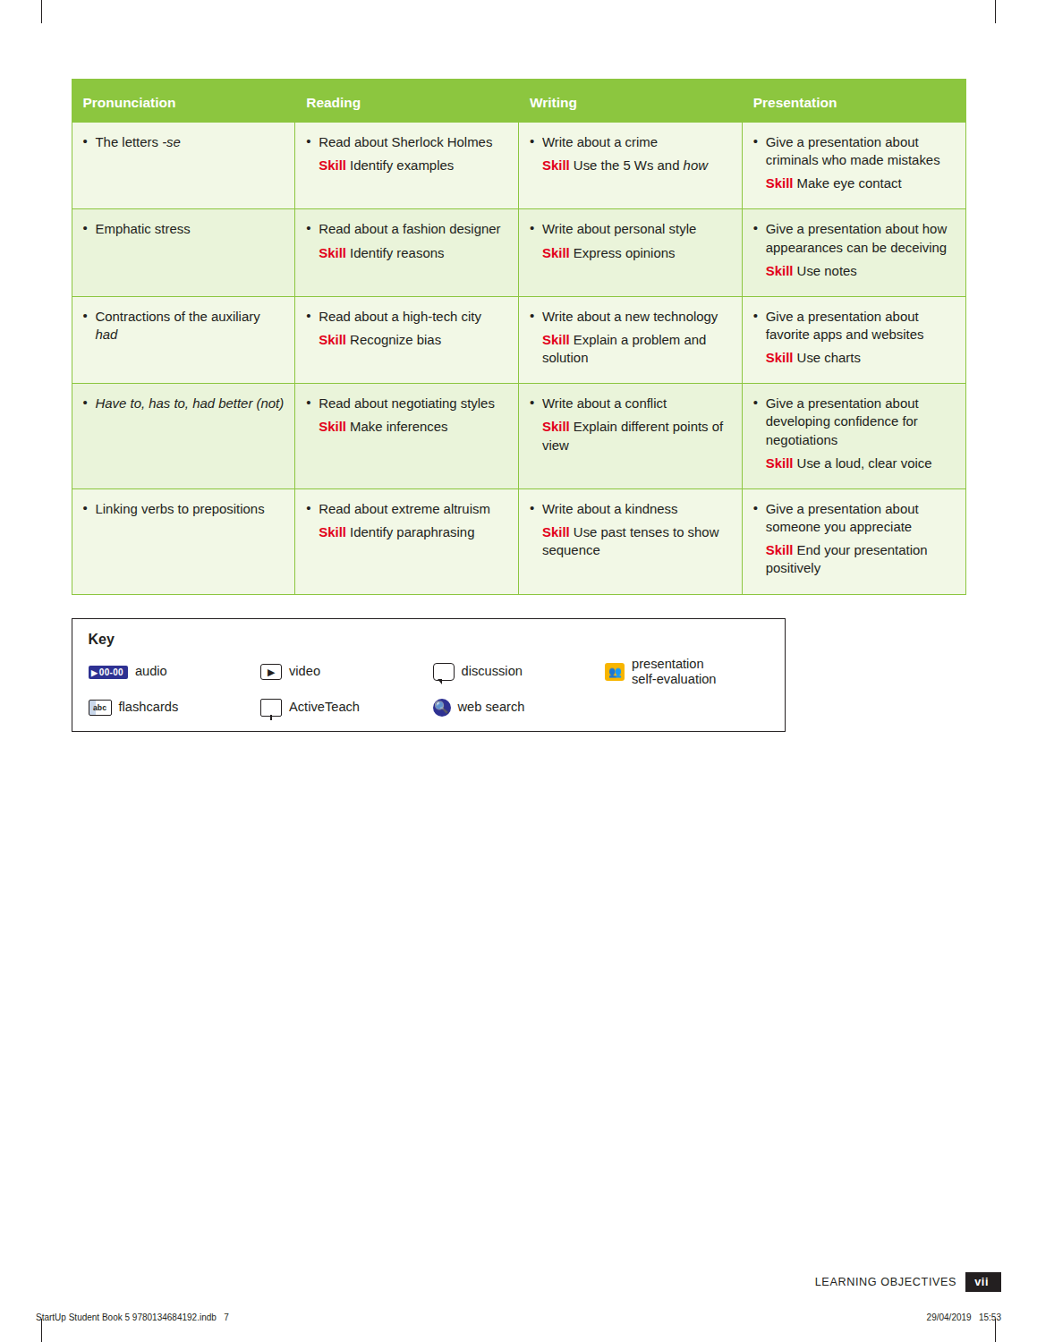| Pronunciation | Reading | Writing | Presentation |
| --- | --- | --- | --- |
| The letters -se | Read about Sherlock Holmes Skill Identify examples | Write about a crime Skill Use the 5 Ws and how | Give a presentation about criminals who made mistakes Skill Make eye contact |
| Emphatic stress | Read about a fashion designer Skill Identify reasons | Write about personal style Skill Express opinions | Give a presentation about how appearances can be deceiving Skill Use notes |
| Contractions of the auxiliary had | Read about a high-tech city Skill Recognize bias | Write about a new technology Skill Explain a problem and solution | Give a presentation about favorite apps and websites Skill Use charts |
| Have to, has to, had better (not) | Read about negotiating styles Skill Make inferences | Write about a conflict Skill Explain different points of view | Give a presentation about developing confidence for negotiations Skill Use a loud, clear voice |
| Linking verbs to prepositions | Read about extreme altruism Skill Identify paraphrasing | Write about a kindness Skill Use past tenses to show sequence | Give a presentation about someone you appreciate Skill End your presentation positively |
Key
▶00-00 audio
▶ video
discussion
👥 presentation
self-evaluation
abc flashcards
ActiveTeach
🔍 web search
LEARNING OBJECTIVES
vii
StartUp Student Book 5 9780134684192.indb 7 29/04/2019 15:53